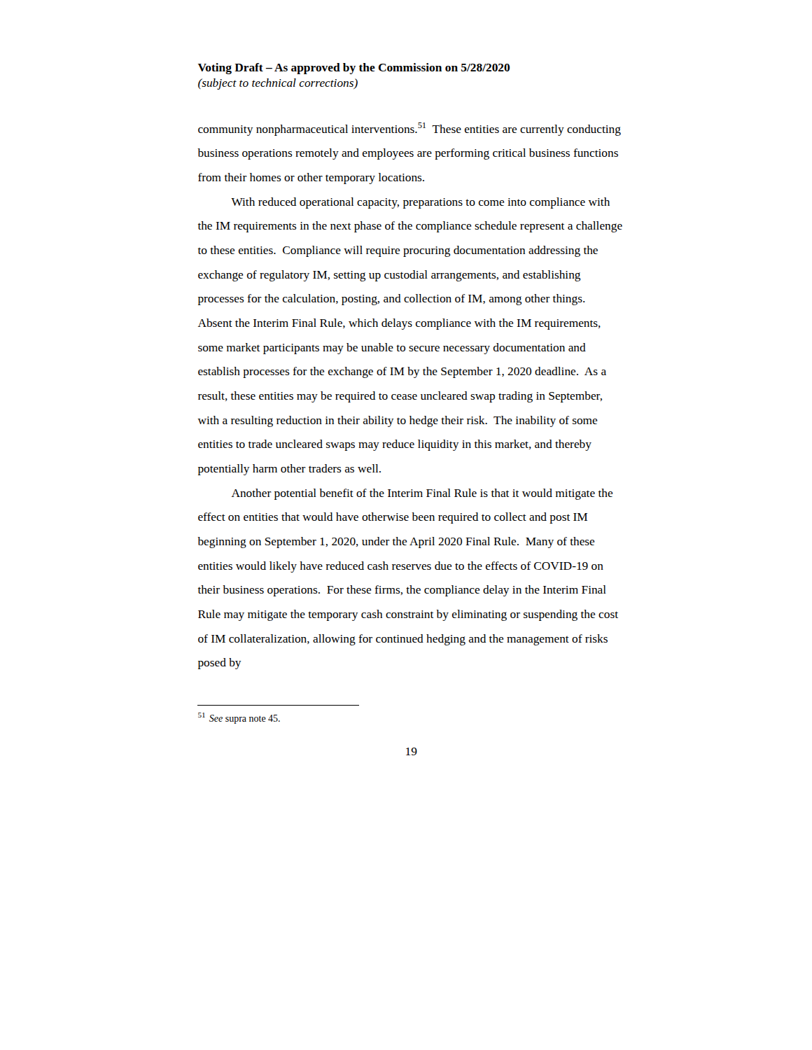Voting Draft – As approved by the Commission on 5/28/2020
(subject to technical corrections)
community nonpharmaceutical interventions.51 These entities are currently conducting business operations remotely and employees are performing critical business functions from their homes or other temporary locations.
With reduced operational capacity, preparations to come into compliance with the IM requirements in the next phase of the compliance schedule represent a challenge to these entities. Compliance will require procuring documentation addressing the exchange of regulatory IM, setting up custodial arrangements, and establishing processes for the calculation, posting, and collection of IM, among other things. Absent the Interim Final Rule, which delays compliance with the IM requirements, some market participants may be unable to secure necessary documentation and establish processes for the exchange of IM by the September 1, 2020 deadline. As a result, these entities may be required to cease uncleared swap trading in September, with a resulting reduction in their ability to hedge their risk. The inability of some entities to trade uncleared swaps may reduce liquidity in this market, and thereby potentially harm other traders as well.
Another potential benefit of the Interim Final Rule is that it would mitigate the effect on entities that would have otherwise been required to collect and post IM beginning on September 1, 2020, under the April 2020 Final Rule. Many of these entities would likely have reduced cash reserves due to the effects of COVID-19 on their business operations. For these firms, the compliance delay in the Interim Final Rule may mitigate the temporary cash constraint by eliminating or suspending the cost of IM collateralization, allowing for continued hedging and the management of risks posed by
51 See supra note 45.
19